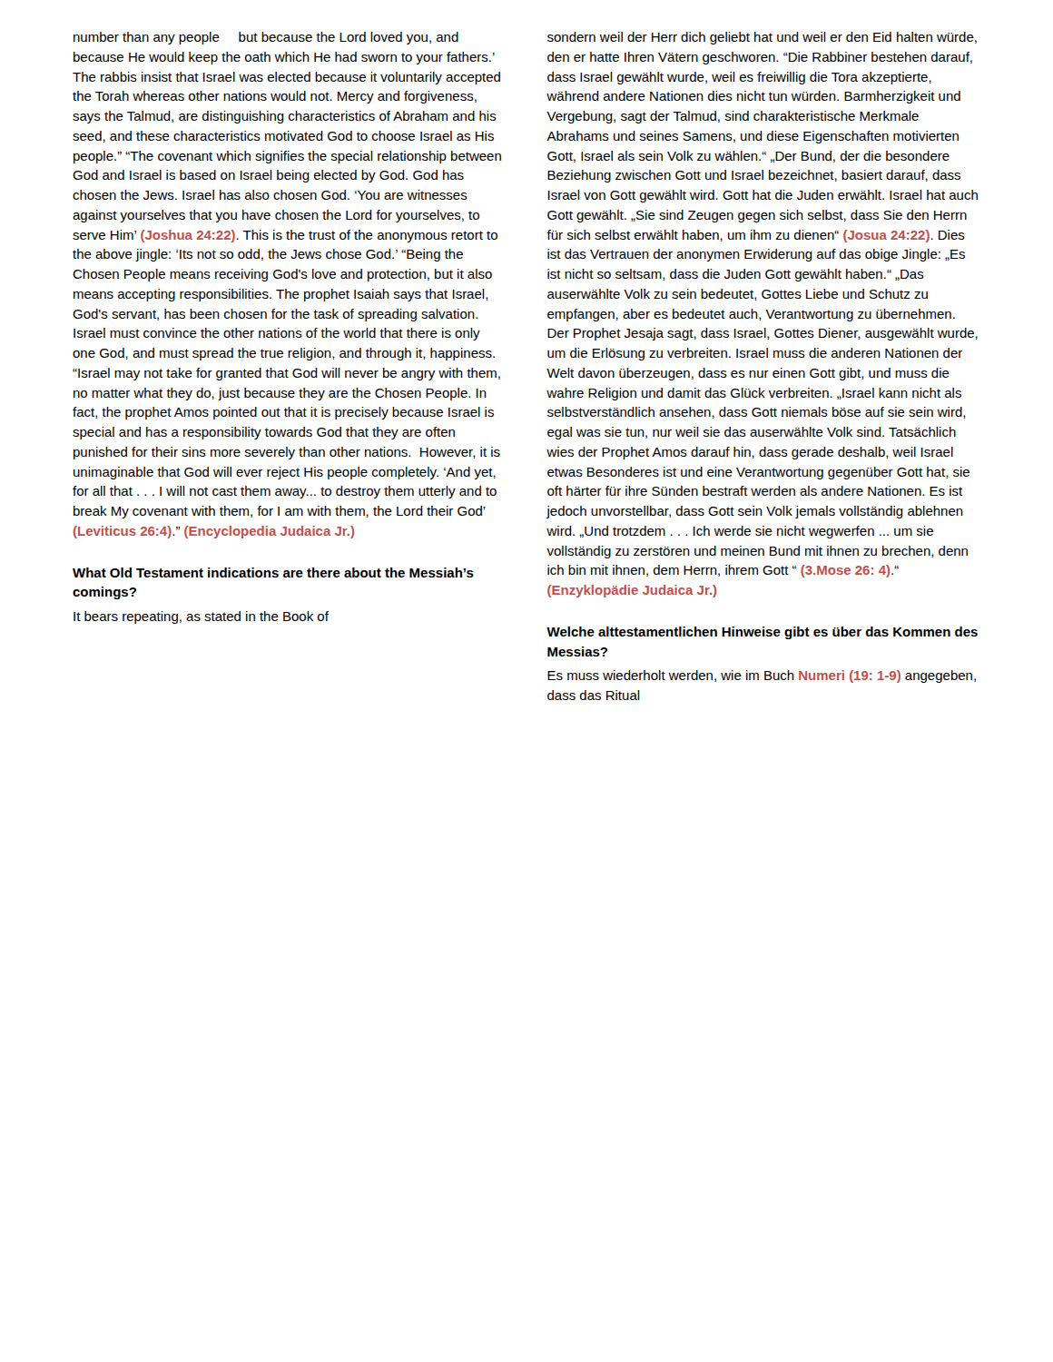number than any people but because the Lord loved you, and because He would keep the oath which He had sworn to your fathers.’ The rabbis insist that Israel was elected because it voluntarily accepted the Torah whereas other nations would not. Mercy and forgiveness, says the Talmud, are distinguishing characteristics of Abraham and his seed, and these characteristics motivated God to choose Israel as His people.” “The covenant which signifies the special relationship between God and Israel is based on Israel being elected by God. God has chosen the Jews. Israel has also chosen God. ‘You are witnesses against yourselves that you have chosen the Lord for yourselves, to serve Him’ (Joshua 24:22). This is the trust of the anonymous retort to the above jingle: ‘Its not so odd, the Jews chose God.’ “Being the Chosen People means receiving God's love and protection, but it also means accepting responsibilities. The prophet Isaiah says that Israel, God's servant, has been chosen for the task of spreading salvation. Israel must convince the other nations of the world that there is only one God, and must spread the true religion, and through it, happiness. “Israel may not take for granted that God will never be angry with them, no matter what they do, just because they are the Chosen People. In fact, the prophet Amos pointed out that it is precisely because Israel is special and has a responsibility towards God that they are often punished for their sins more severely than other nations. However, it is unimaginable that God will ever reject His people completely. ‘And yet, for all that . . . I will not cast them away... to destroy them utterly and to break My covenant with them, for I am with them, the Lord their God’ (Leviticus 26:4).” (Encyclopedia Judaica Jr.)
What Old Testament indications are there about the Messiah’s comings?
It bears repeating, as stated in the Book of
sondern weil der Herr dich geliebt hat und weil er den Eid halten würde, den er hatte Ihren Vätern geschworen. “Die Rabbiner bestehen darauf, dass Israel gewählt wurde, weil es freiwillig die Tora akzeptierte, während andere Nationen dies nicht tun würden. Barmherzigkeit und Vergebung, sagt der Talmud, sind charakteristische Merkmale Abrahams und seines Samens, und diese Eigenschaften motivierten Gott, Israel als sein Volk zu wählen.“ „Der Bund, der die besondere Beziehung zwischen Gott und Israel bezeichnet, basiert darauf, dass Israel von Gott gewählt wird. Gott hat die Juden erwählt. Israel hat auch Gott gewählt. „Sie sind Zeugen gegen sich selbst, dass Sie den Herrn für sich selbst erwählt haben, um ihm zu dienen“ (Josua 24:22). Dies ist das Vertrauen der anonymen Erwiderung auf das obige Jingle: „Es ist nicht so seltsam, dass die Juden Gott gewählt haben.“ „Das auserwählte Volk zu sein bedeutet, Gottes Liebe und Schutz zu empfangen, aber es bedeutet auch, Verantwortung zu übernehmen. Der Prophet Jesaja sagt, dass Israel, Gottes Diener, ausgewählt wurde, um die Erlösung zu verbreiten. Israel muss die anderen Nationen der Welt davon überzeugen, dass es nur einen Gott gibt, und muss die wahre Religion und damit das Glück verbreiten. „Israel kann nicht als selbstverständlich ansehen, dass Gott niemals böse auf sie sein wird, egal was sie tun, nur weil sie das auserwählte Volk sind. Tatsächlich wies der Prophet Amos darauf hin, dass gerade deshalb, weil Israel etwas Besonderes ist und eine Verantwortung gegenüber Gott hat, sie oft härter für ihre Sünden bestraft werden als andere Nationen. Es ist jedoch unvorstellbar, dass Gott sein Volk jemals vollständig ablehnen wird. „Und trotzdem . . . Ich werde sie nicht wegwerfen ... um sie vollständig zu zerstören und meinen Bund mit ihnen zu brechen, denn ich bin mit ihnen, dem Herrn, ihrem Gott “ (3.Mose 26: 4).“ (Enzyklopädie Judaica Jr.)
Welche alttestamentlichen Hinweise gibt es über das Kommen des Messias?
Es muss wiederholt werden, wie im Buch Numeri (19: 1-9) angegeben, dass das Ritual